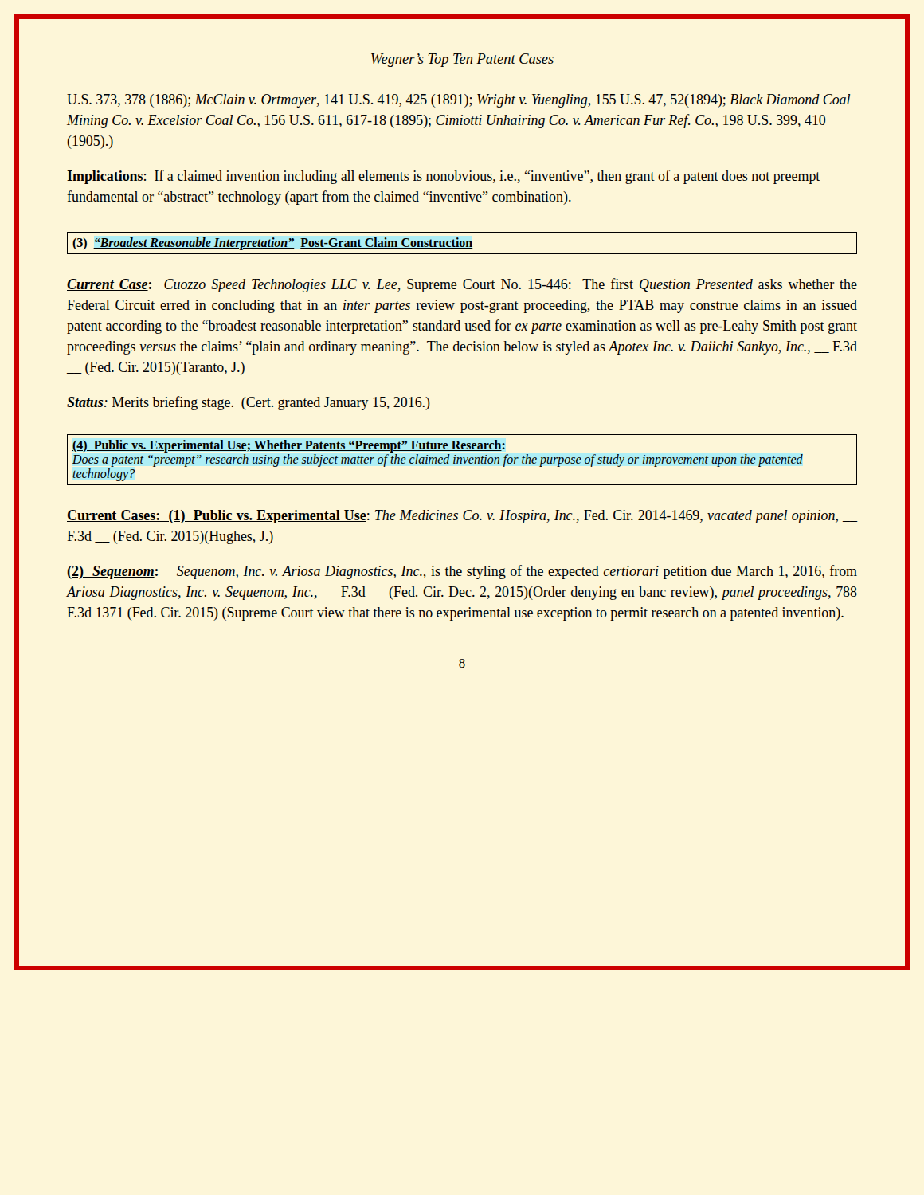Wegner’s Top Ten Patent Cases
U.S. 373, 378 (1886); McClain v. Ortmayer, 141 U.S. 419, 425 (1891); Wright v. Yuengling, 155 U.S. 47, 52(1894); Black Diamond Coal Mining Co. v. Excelsior Coal Co., 156 U.S. 611, 617-18 (1895); Cimiotti Unhairing Co. v. American Fur Ref. Co., 198 U.S. 399, 410 (1905).)
Implications: If a claimed invention including all elements is nonobvious, i.e., “inventive”, then grant of a patent does not preempt fundamental or “abstract” technology (apart from the claimed “inventive” combination).
(3) “Broadest Reasonable Interpretation” Post-Grant Claim Construction
Current Case: Cuozzo Speed Technologies LLC v. Lee, Supreme Court No. 15-446: The first Question Presented asks whether the Federal Circuit erred in concluding that in an inter partes review post-grant proceeding, the PTAB may construe claims in an issued patent according to the “broadest reasonable interpretation” standard used for ex parte examination as well as pre-Leahy Smith post grant proceedings versus the claims’ “plain and ordinary meaning”. The decision below is styled as Apotex Inc. v. Daiichi Sankyo, Inc., __ F.3d __ (Fed. Cir. 2015)(Taranto, J.)
Status: Merits briefing stage. (Cert. granted January 15, 2016.)
(4) Public vs. Experimental Use; Whether Patents “Preempt” Future Research:
Does a patent “preempt” research using the subject matter of the claimed invention for the purpose of study or improvement upon the patented technology?
Current Cases: (1) Public vs. Experimental Use: The Medicines Co. v. Hospira, Inc., Fed. Cir. 2014-1469, vacated panel opinion, __ F.3d __ (Fed. Cir. 2015)(Hughes, J.)
(2) Sequenom: Sequenom, Inc. v. Ariosa Diagnostics, Inc., is the styling of the expected certiorari petition due March 1, 2016, from Ariosa Diagnostics, Inc. v. Sequenom, Inc., __ F.3d __ (Fed. Cir. Dec. 2, 2015)(Order denying en banc review), panel proceedings, 788 F.3d 1371 (Fed. Cir. 2015) (Supreme Court view that there is no experimental use exception to permit research on a patented invention).
8